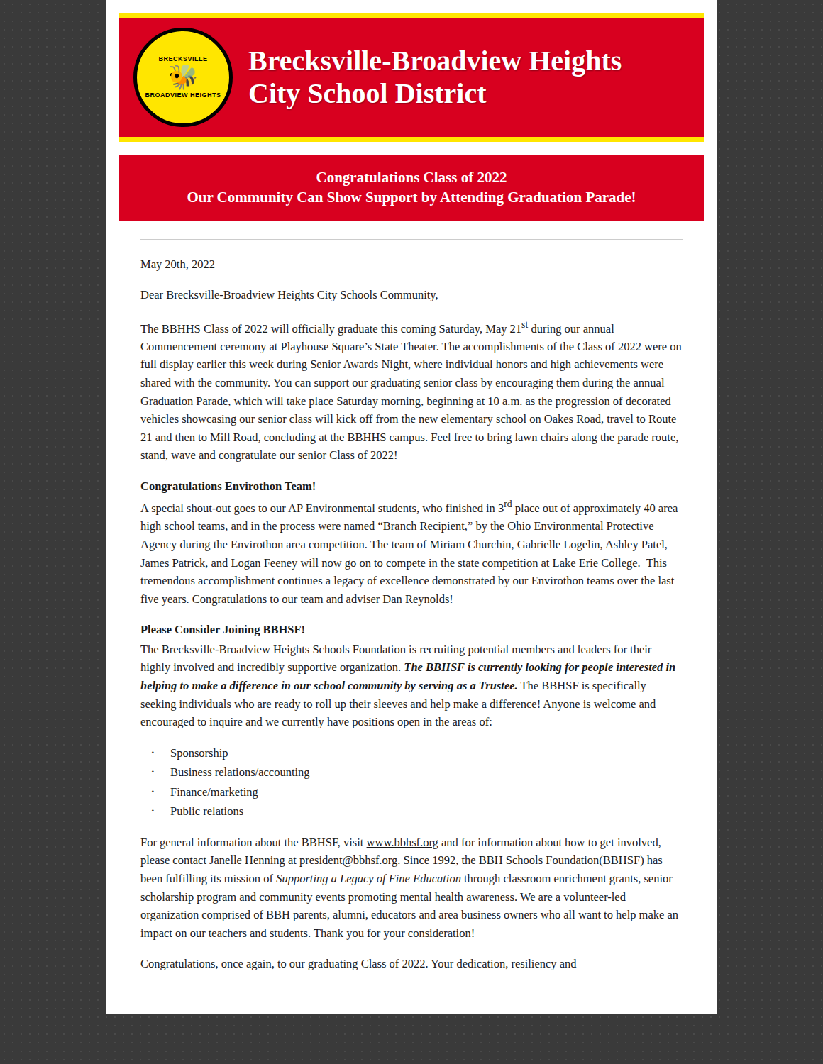BRECKSVILLE
🐝
BROADVIEW HEIGHTS
Brecksville-Broadview Heights
City School District
Congratulations Class of 2022
Our Community Can Show Support by Attending Graduation Parade!
May 20th, 2022
Dear Brecksville-Broadview Heights City Schools Community,
The BBHHS Class of 2022 will officially graduate this coming Saturday, May 21st during our annual Commencement ceremony at Playhouse Square’s State Theater. The accomplishments of the Class of 2022 were on full display earlier this week during Senior Awards Night, where individual honors and high achievements were shared with the community. You can support our graduating senior class by encouraging them during the annual Graduation Parade, which will take place Saturday morning, beginning at 10 a.m. as the progression of decorated vehicles showcasing our senior class will kick off from the new elementary school on Oakes Road, travel to Route 21 and then to Mill Road, concluding at the BBHHS campus. Feel free to bring lawn chairs along the parade route, stand, wave and congratulate our senior Class of 2022!
Congratulations Envirothon Team!
A special shout-out goes to our AP Environmental students, who finished in 3rd place out of approximately 40 area high school teams, and in the process were named “Branch Recipient,” by the Ohio Environmental Protective Agency during the Envirothon area competition. The team of Miriam Churchin, Gabrielle Logelin, Ashley Patel, James Patrick, and Logan Feeney will now go on to compete in the state competition at Lake Erie College. This tremendous accomplishment continues a legacy of excellence demonstrated by our Envirothon teams over the last five years. Congratulations to our team and adviser Dan Reynolds!
Please Consider Joining BBHSF!
The Brecksville-Broadview Heights Schools Foundation is recruiting potential members and leaders for their highly involved and incredibly supportive organization. The BBHSF is currently looking for people interested in helping to make a difference in our school community by serving as a Trustee. The BBHSF is specifically seeking individuals who are ready to roll up their sleeves and help make a difference! Anyone is welcome and encouraged to inquire and we currently have positions open in the areas of:
Sponsorship
Business relations/accounting
Finance/marketing
Public relations
For general information about the BBHSF, visit www.bbhsf.org and for information about how to get involved, please contact Janelle Henning at president@bbhsf.org. Since 1992, the BBH Schools Foundation(BBHSF) has been fulfilling its mission of Supporting a Legacy of Fine Education through classroom enrichment grants, senior scholarship program and community events promoting mental health awareness. We are a volunteer-led organization comprised of BBH parents, alumni, educators and area business owners who all want to help make an impact on our teachers and students. Thank you for your consideration!
Congratulations, once again, to our graduating Class of 2022. Your dedication, resiliency and